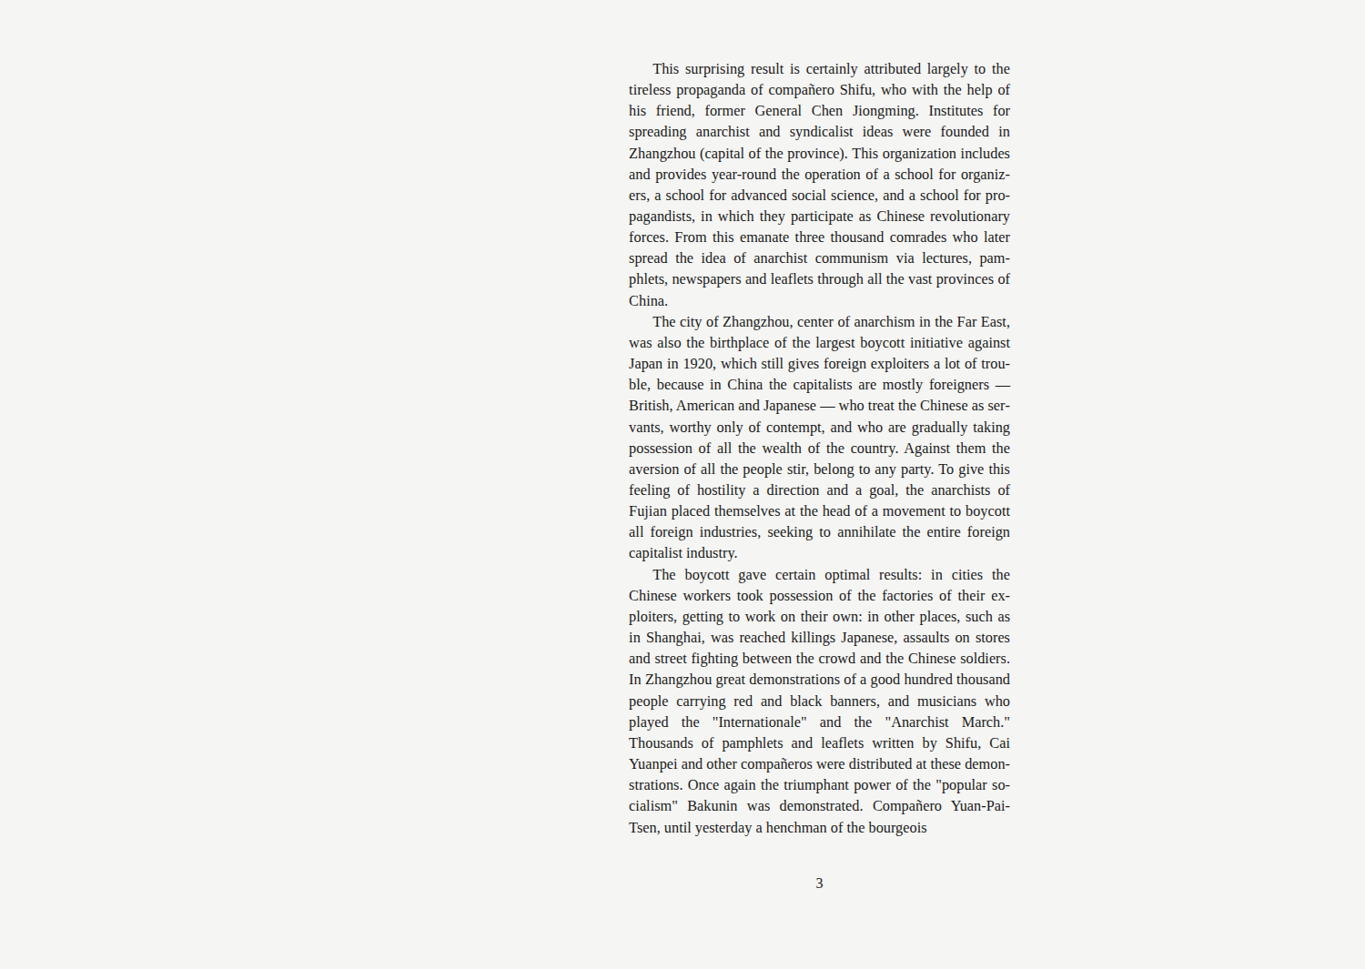This surprising result is certainly attributed largely to the tireless propaganda of compañero Shifu, who with the help of his friend, former General Chen Jiongming. Institutes for spreading anarchist and syndicalist ideas were founded in Zhangzhou (capital of the province). This organization includes and provides year-round the operation of a school for organizers, a school for advanced social science, and a school for propagandists, in which they participate as Chinese revolutionary forces. From this emanate three thousand comrades who later spread the idea of anarchist communism via lectures, pamphlets, newspapers and leaflets through all the vast provinces of China.
The city of Zhangzhou, center of anarchism in the Far East, was also the birthplace of the largest boycott initiative against Japan in 1920, which still gives foreign exploiters a lot of trouble, because in China the capitalists are mostly foreigners — British, American and Japanese — who treat the Chinese as servants, worthy only of contempt, and who are gradually taking possession of all the wealth of the country. Against them the aversion of all the people stir, belong to any party. To give this feeling of hostility a direction and a goal, the anarchists of Fujian placed themselves at the head of a movement to boycott all foreign industries, seeking to annihilate the entire foreign capitalist industry.
The boycott gave certain optimal results: in cities the Chinese workers took possession of the factories of their exploiters, getting to work on their own: in other places, such as in Shanghai, was reached killings Japanese, assaults on stores and street fighting between the crowd and the Chinese soldiers. In Zhangzhou great demonstrations of a good hundred thousand people carrying red and black banners, and musicians who played the "Internationale" and the "Anarchist March." Thousands of pamphlets and leaflets written by Shifu, Cai Yuanpei and other compañeros were distributed at these demonstrations. Once again the triumphant power of the "popular socialism" Bakunin was demonstrated. Compañero Yuan-Pai-Tsen, until yesterday a henchman of the bourgeois
3